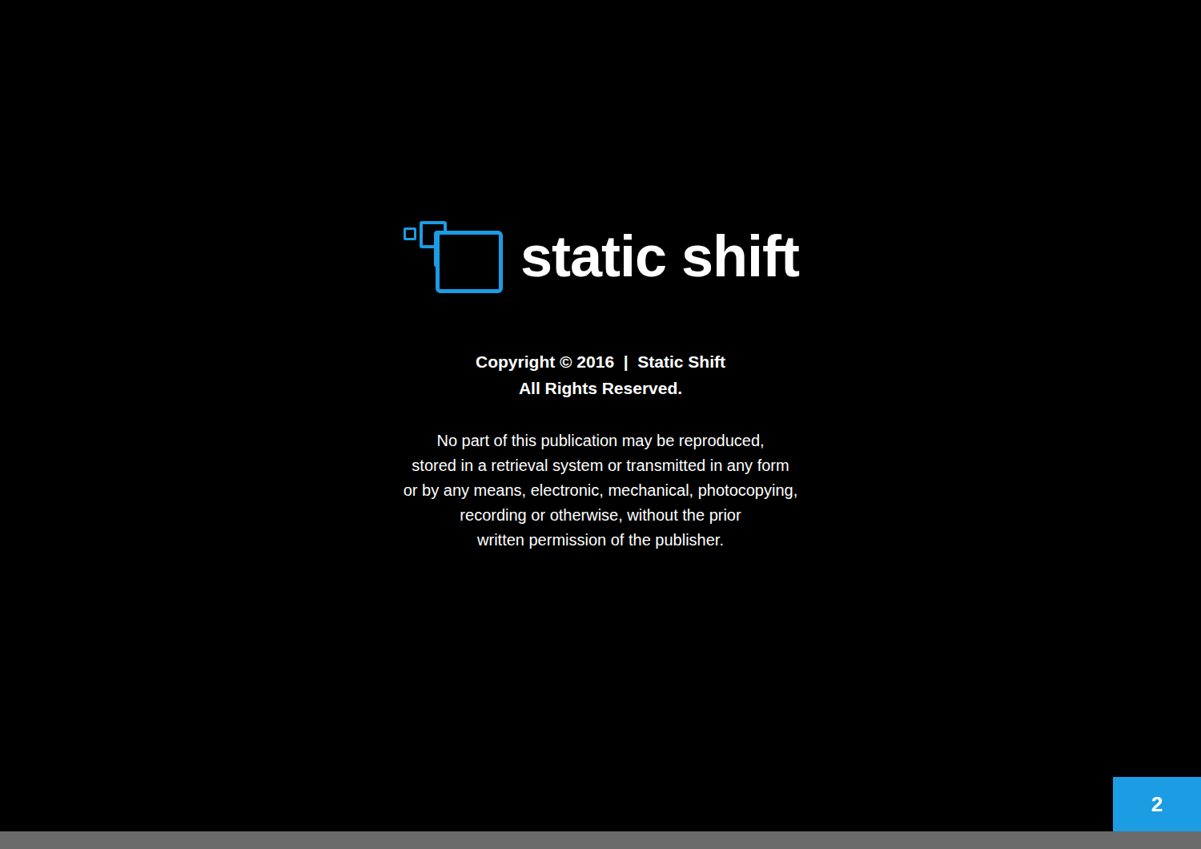static shift
Copyright © 2016 | Static Shift
All Rights Reserved.
No part of this publication may be reproduced,
stored in a retrieval system or transmitted in any form
or by any means, electronic, mechanical, photocopying,
recording or otherwise, without the prior
written permission of the publisher.
2